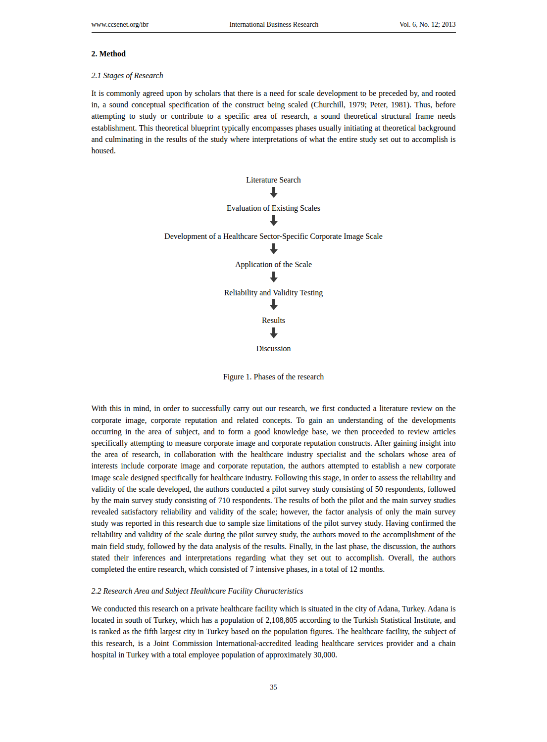www.ccsenet.org/ibr International Business Research Vol. 6, No. 12; 2013
2. Method
2.1 Stages of Research
It is commonly agreed upon by scholars that there is a need for scale development to be preceded by, and rooted in, a sound conceptual specification of the construct being scaled (Churchill, 1979; Peter, 1981). Thus, before attempting to study or contribute to a specific area of research, a sound theoretical structural frame needs establishment. This theoretical blueprint typically encompasses phases usually initiating at theoretical background and culminating in the results of the study where interpretations of what the entire study set out to accomplish is housed.
Literature Search
Evaluation of Existing Scales
Development of a Healthcare Sector-Specific Corporate Image Scale
Application of the Scale
Reliability and Validity Testing
Results
Discussion
Figure 1. Phases of the research
With this in mind, in order to successfully carry out our research, we first conducted a literature review on the corporate image, corporate reputation and related concepts. To gain an understanding of the developments occurring in the area of subject, and to form a good knowledge base, we then proceeded to review articles specifically attempting to measure corporate image and corporate reputation constructs. After gaining insight into the area of research, in collaboration with the healthcare industry specialist and the scholars whose area of interests include corporate image and corporate reputation, the authors attempted to establish a new corporate image scale designed specifically for healthcare industry. Following this stage, in order to assess the reliability and validity of the scale developed, the authors conducted a pilot survey study consisting of 50 respondents, followed by the main survey study consisting of 710 respondents. The results of both the pilot and the main survey studies revealed satisfactory reliability and validity of the scale; however, the factor analysis of only the main survey study was reported in this research due to sample size limitations of the pilot survey study. Having confirmed the reliability and validity of the scale during the pilot survey study, the authors moved to the accomplishment of the main field study, followed by the data analysis of the results. Finally, in the last phase, the discussion, the authors stated their inferences and interpretations regarding what they set out to accomplish. Overall, the authors completed the entire research, which consisted of 7 intensive phases, in a total of 12 months.
2.2 Research Area and Subject Healthcare Facility Characteristics
We conducted this research on a private healthcare facility which is situated in the city of Adana, Turkey. Adana is located in south of Turkey, which has a population of 2,108,805 according to the Turkish Statistical Institute, and is ranked as the fifth largest city in Turkey based on the population figures. The healthcare facility, the subject of this research, is a Joint Commission International-accredited leading healthcare services provider and a chain hospital in Turkey with a total employee population of approximately 30,000.
35